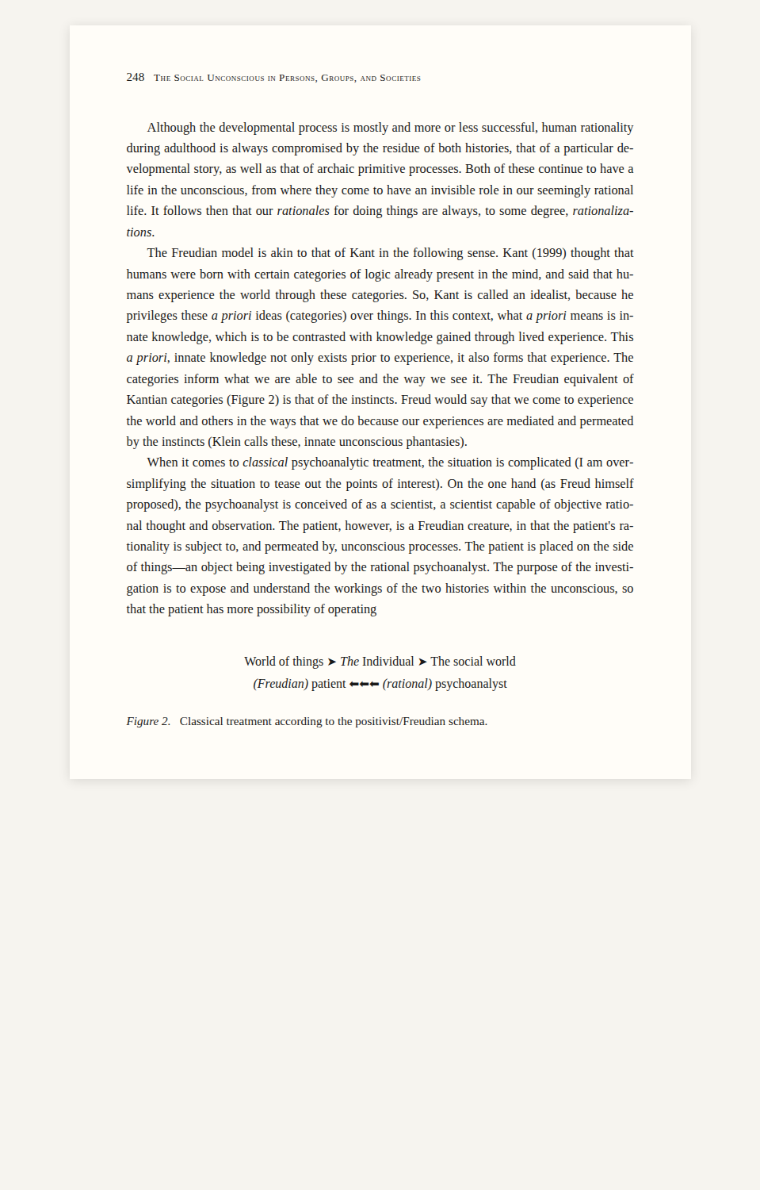248 The Social Unconscious in Persons, Groups, and Societies
Although the developmental process is mostly and more or less successful, human rationality during adulthood is always compromised by the residue of both histories, that of a particular developmental story, as well as that of archaic primitive processes. Both of these continue to have a life in the unconscious, from where they come to have an invisible role in our seemingly rational life. It follows then that our rationales for doing things are always, to some degree, rationalizations.
The Freudian model is akin to that of Kant in the following sense. Kant (1999) thought that humans were born with certain categories of logic already present in the mind, and said that humans experience the world through these categories. So, Kant is called an idealist, because he privileges these a priori ideas (categories) over things. In this context, what a priori means is innate knowledge, which is to be contrasted with knowledge gained through lived experience. This a priori, innate knowledge not only exists prior to experience, it also forms that experience. The categories inform what we are able to see and the way we see it. The Freudian equivalent of Kantian categories (Figure 2) is that of the instincts. Freud would say that we come to experience the world and others in the ways that we do because our experiences are mediated and permeated by the instincts (Klein calls these, innate unconscious phantasies).
When it comes to classical psychoanalytic treatment, the situation is complicated (I am oversimplifying the situation to tease out the points of interest). On the one hand (as Freud himself proposed), the psychoanalyst is conceived of as a scientist, a scientist capable of objective rational thought and observation. The patient, however, is a Freudian creature, in that the patient's rationality is subject to, and permeated by, unconscious processes. The patient is placed on the side of things—an object being investigated by the rational psychoanalyst. The purpose of the investigation is to expose and understand the workings of the two histories within the unconscious, so that the patient has more possibility of operating
World of things ➤ The Individual ➤ The social world
(Freudian) patient ⬅⬅⬅ (rational) psychoanalyst
Figure 2. Classical treatment according to the positivist/Freudian schema.